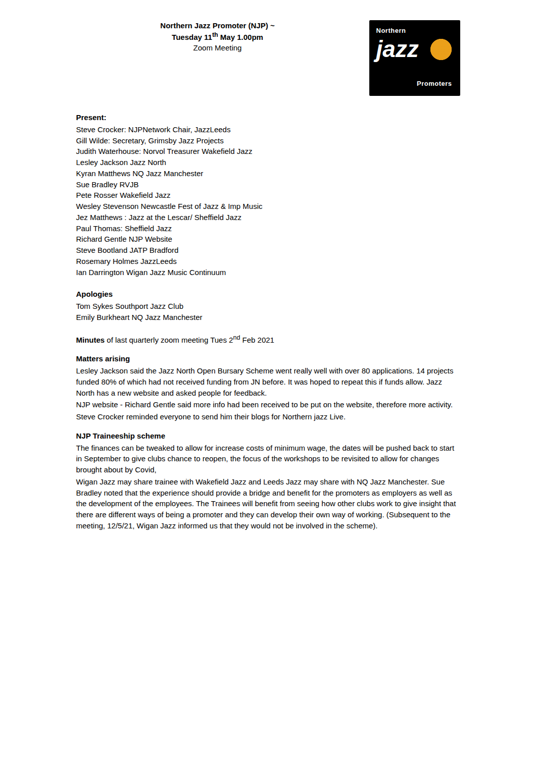Northern jazz
Promoters
Northern Jazz Promoter (NJP) ~
Tuesday 11th May 1.00pm
Zoom Meeting
Present:
Steve Crocker: NJPNetwork Chair, JazzLeeds
Gill Wilde: Secretary, Grimsby Jazz Projects
Judith Waterhouse: Norvol Treasurer Wakefield Jazz
Lesley Jackson Jazz North
Kyran Matthews NQ Jazz Manchester
Sue Bradley RVJB
Pete Rosser Wakefield Jazz
Wesley Stevenson Newcastle Fest of Jazz & Imp Music
Jez Matthews : Jazz at the Lescar/ Sheffield Jazz
Paul Thomas: Sheffield Jazz
Richard Gentle NJP Website
Steve Bootland JATP Bradford
Rosemary Holmes JazzLeeds
Ian Darrington Wigan Jazz Music Continuum
Apologies
Tom Sykes Southport Jazz Club
Emily Burkheart NQ Jazz Manchester
Minutes of last quarterly zoom meeting Tues 2nd Feb 2021
Matters arising
Lesley Jackson said the Jazz North Open Bursary Scheme went really well with over 80 applications. 14 projects funded 80% of which had not received funding from JN before. It was hoped to repeat this if funds allow. Jazz North has a new website and asked people for feedback.
NJP website - Richard Gentle said more info had been received to be put on the website, therefore more activity.
Steve Crocker reminded everyone to send him their blogs for Northern jazz Live.
NJP Traineeship scheme
The finances can be tweaked to allow for increase costs of minimum wage, the dates will be pushed back to start in September to give clubs chance to reopen, the focus of the workshops to be revisited to allow for changes brought about by Covid,
Wigan Jazz may share trainee with Wakefield Jazz and Leeds Jazz may share with NQ Jazz Manchester. Sue Bradley noted that the experience should provide a bridge and benefit for the promoters as employers as well as the development of the employees. The Trainees will benefit from seeing how other clubs work to give insight that there are different ways of being a promoter and they can develop their own way of working. (Subsequent to the meeting, 12/5/21, Wigan Jazz informed us that they would not be involved in the scheme).